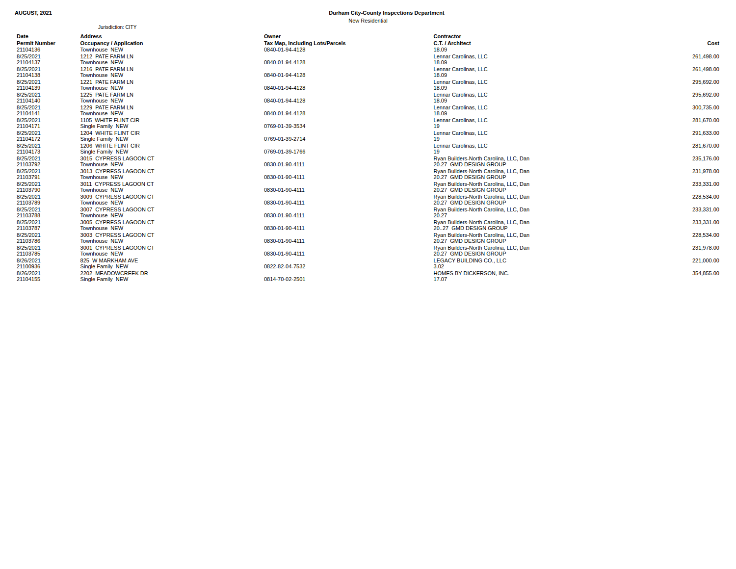AUGUST, 2021
Durham City-County Inspections Department
New Residential
Jurisdiction: CITY
| Date | Address | Owner | Contractor | |
| --- | --- | --- | --- | --- |
| Permit Number | Occupancy / Application | Tax Map, Including Lots/Parcels | C.T. / Architect | Cost |
| 21104136 | Townhouse NEW | 0840-01-94-4128 | 18.09 | |
| 8/25/2021 | 1212 PATE FARM LN | | Lennar Carolinas, LLC | 261,498.00 |
| 21104137 | Townhouse NEW | 0840-01-94-4128 | 18.09 | |
| 8/25/2021 | 1216 PATE FARM LN | | Lennar Carolinas, LLC | 261,498.00 |
| 21104138 | Townhouse NEW | 0840-01-94-4128 | 18.09 | |
| 8/25/2021 | 1221 PATE FARM LN | | Lennar Carolinas, LLC | 295,692.00 |
| 21104139 | Townhouse NEW | 0840-01-94-4128 | 18.09 | |
| 8/25/2021 | 1225 PATE FARM LN | | Lennar Carolinas, LLC | 295,692.00 |
| 21104140 | Townhouse NEW | 0840-01-94-4128 | 18.09 | |
| 8/25/2021 | 1229 PATE FARM LN | | Lennar Carolinas, LLC | 300,735.00 |
| 21104141 | Townhouse NEW | 0840-01-94-4128 | 18.09 | |
| 8/25/2021 | 1105 WHITE FLINT CIR | | Lennar Carolinas, LLC | 281,670.00 |
| 21104171 | Single Family NEW | 0769-01-39-3534 | 19 | |
| 8/25/2021 | 1204 WHITE FLINT CIR | | Lennar Carolinas, LLC | 291,633.00 |
| 21104172 | Single Family NEW | 0769-01-39-2714 | 19 | |
| 8/25/2021 | 1206 WHITE FLINT CIR | | Lennar Carolinas, LLC | 281,670.00 |
| 21104173 | Single Family NEW | 0769-01-39-1766 | 19 | |
| 8/25/2021 | 3015 CYPRESS LAGOON CT | | Ryan Builders-North Carolina, LLC, Dan | 235,176.00 |
| 21103792 | Townhouse NEW | 0830-01-90-4111 | 20.27 GMD DESIGN GROUP | |
| 8/25/2021 | 3013 CYPRESS LAGOON CT | | Ryan Builders-North Carolina, LLC, Dan | 231,978.00 |
| 21103791 | Townhouse NEW | 0830-01-90-4111 | 20.27 GMD DESIGN GROUP | |
| 8/25/2021 | 3011 CYPRESS LAGOON CT | | Ryan Builders-North Carolina, LLC, Dan | 233,331.00 |
| 21103790 | Townhouse NEW | 0830-01-90-4111 | 20.27 GMD DESIGN GROUP | |
| 8/25/2021 | 3009 CYPRESS LAGOON CT | | Ryan Builders-North Carolina, LLC, Dan | 228,534.00 |
| 21103789 | Townhouse NEW | 0830-01-90-4111 | 20.27 GMD DESIGN GROUP | |
| 8/25/2021 | 3007 CYPRESS LAGOON CT | | Ryan Builders-North Carolina, LLC, Dan | 233,331.00 |
| 21103788 | Townhouse NEW | 0830-01-90-4111 | 20.27 | |
| 8/25/2021 | 3005 CYPRESS LAGOON CT | | Ryan Builders-North Carolina, LLC, Dan | 233,331.00 |
| 21103787 | Townhouse NEW | 0830-01-90-4111 | 20..27 GMD DESIGN GROUP | |
| 8/25/2021 | 3003 CYPRESS LAGOON CT | | Ryan Builders-North Carolina, LLC, Dan | 228,534.00 |
| 21103786 | Townhouse NEW | 0830-01-90-4111 | 20.27 GMD DESIGN GROUP | |
| 8/25/2021 | 3001 CYPRESS LAGOON CT | | Ryan Builders-North Carolina, LLC, Dan | 231,978.00 |
| 21103785 | Townhouse NEW | 0830-01-90-4111 | 20.27 GMD DESIGN GROUP | |
| 8/26/2021 | 825 W MARKHAM AVE | | LEGACY BUILDING CO., LLC | 221,000.00 |
| 21100936 | Single Family NEW | 0822-82-04-7532 | 3.02 | |
| 8/26/2021 | 2202 MEADOWCREEK DR | | HOMES BY DICKERSON, INC. | 354,855.00 |
| 21104155 | Single Family NEW | 0814-70-02-2501 | 17.07 | |